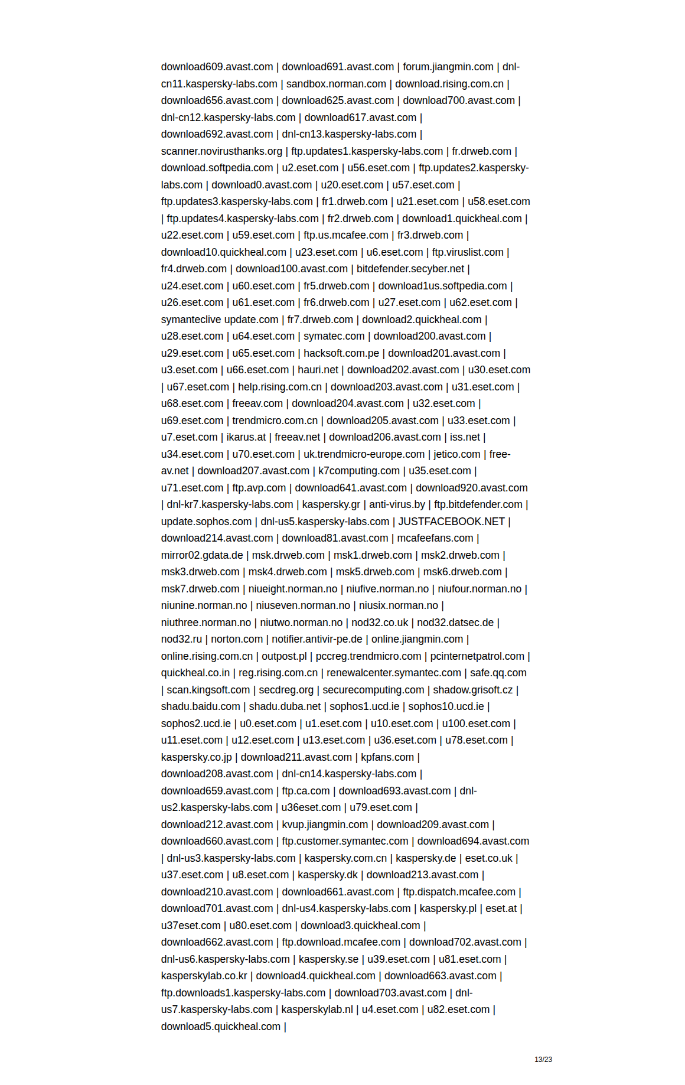download609.avast.com | download691.avast.com | forum.jiangmin.com | dnl-cn11.kaspersky-labs.com | sandbox.norman.com | download.rising.com.cn | download656.avast.com | download625.avast.com | download700.avast.com | dnl-cn12.kaspersky-labs.com | download617.avast.com | download692.avast.com | dnl-cn13.kaspersky-labs.com | scanner.novirusthanks.org | ftp.updates1.kaspersky-labs.com | fr.drweb.com | download.softpedia.com | u2.eset.com | u56.eset.com | ftp.updates2.kaspersky-labs.com | download0.avast.com | u20.eset.com | u57.eset.com | ftp.updates3.kaspersky-labs.com | fr1.drweb.com | u21.eset.com | u58.eset.com | ftp.updates4.kaspersky-labs.com | fr2.drweb.com | download1.quickheal.com | u22.eset.com | u59.eset.com | ftp.us.mcafee.com | fr3.drweb.com | download10.quickheal.com | u23.eset.com | u6.eset.com | ftp.viruslist.com | fr4.drweb.com | download100.avast.com | bitdefender.secyber.net | u24.eset.com | u60.eset.com | fr5.drweb.com | download1us.softpedia.com | u26.eset.com | u61.eset.com | fr6.drweb.com | u27.eset.com | u62.eset.com | symanteclive update.com | fr7.drweb.com | download2.quickheal.com | u28.eset.com | u64.eset.com | symatec.com | download200.avast.com | u29.eset.com | u65.eset.com | hacksoft.com.pe | download201.avast.com | u3.eset.com | u66.eset.com | hauri.net | download202.avast.com | u30.eset.com | u67.eset.com | help.rising.com.cn | download203.avast.com | u31.eset.com | u68.eset.com | freeav.com | download204.avast.com | u32.eset.com | u69.eset.com | trendmicro.com.cn | download205.avast.com | u33.eset.com | u7.eset.com | ikarus.at | freeav.net | download206.avast.com | iss.net | u34.eset.com | u70.eset.com | uk.trendmicro-europe.com | jetico.com | free-av.net | download207.avast.com | k7computing.com | u35.eset.com | u71.eset.com | ftp.avp.com | download641.avast.com | download920.avast.com | dnl-kr7.kaspersky-labs.com | kaspersky.gr | anti-virus.by | ftp.bitdefender.com | update.sophos.com | dnl-us5.kaspersky-labs.com | JUSTFACEBOOK.NET | download214.avast.com | download81.avast.com | mcafeefans.com | mirror02.gdata.de | msk.drweb.com | msk1.drweb.com | msk2.drweb.com | msk3.drweb.com | msk4.drweb.com | msk5.drweb.com | msk6.drweb.com | msk7.drweb.com | niueight.norman.no | niufive.norman.no | niufour.norman.no | niunine.norman.no | niuseven.norman.no | niusix.norman.no | niuthree.norman.no | niutwo.norman.no | nod32.co.uk | nod32.datsec.de | nod32.ru | norton.com | notifier.antivir-pe.de | online.jiangmin.com | online.rising.com.cn | outpost.pl | pccreg.trendmicro.com | pcinternetpatrol.com | quickheal.co.in | reg.rising.com.cn | renewalcenter.symantec.com | safe.qq.com | scan.kingsoft.com | secdreg.org | securecomputing.com | shadow.grisoft.cz | shadu.baidu.com | shadu.duba.net | sophos1.ucd.ie | sophos10.ucd.ie | sophos2.ucd.ie | u0.eset.com | u1.eset.com | u10.eset.com | u100.eset.com | u11.eset.com | u12.eset.com | u13.eset.com | u36.eset.com | u78.eset.com | kaspersky.co.jp | download211.avast.com | kpfans.com | download208.avast.com | dnl-cn14.kaspersky-labs.com | download659.avast.com | ftp.ca.com | download693.avast.com | dnl-us2.kaspersky-labs.com | u36eset.com | u79.eset.com | download212.avast.com | kvup.jiangmin.com | download209.avast.com | download660.avast.com | ftp.customer.symantec.com | download694.avast.com | dnl-us3.kaspersky-labs.com | kaspersky.com.cn | kaspersky.de | eset.co.uk | u37.eset.com | u8.eset.com | kaspersky.dk | download213.avast.com | download210.avast.com | download661.avast.com | ftp.dispatch.mcafee.com | download701.avast.com | dnl-us4.kaspersky-labs.com | kaspersky.pl | eset.at | u37eset.com | u80.eset.com | download3.quickheal.com | download662.avast.com | ftp.download.mcafee.com | download702.avast.com | dnl-us6.kaspersky-labs.com | kaspersky.se | u39.eset.com | u81.eset.com | kasperskylab.co.kr | download4.quickheal.com | download663.avast.com | ftp.downloads1.kaspersky-labs.com | download703.avast.com | dnl-us7.kaspersky-labs.com | kasperskylab.nl | u4.eset.com | u82.eset.com | download5.quickheal.com |
13/23